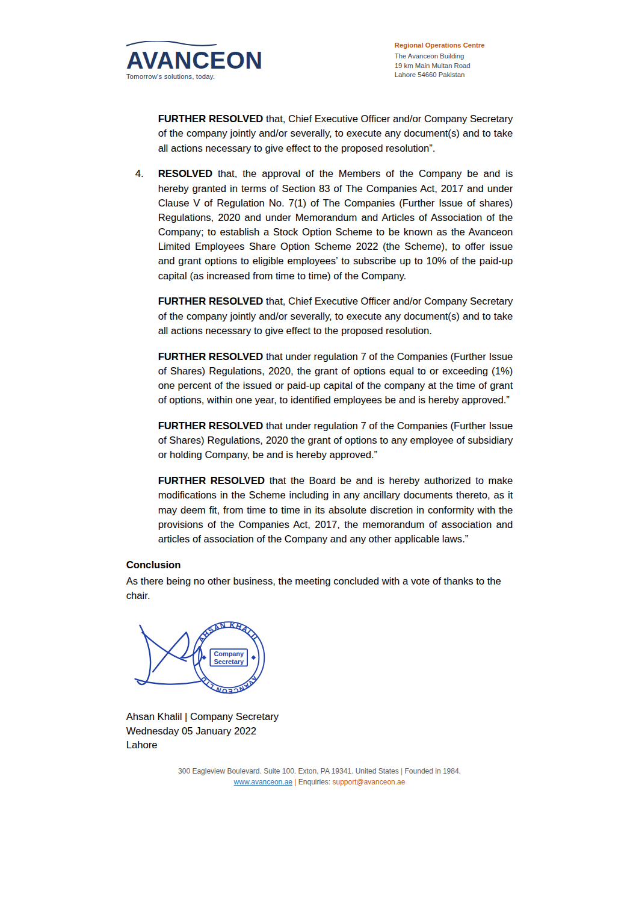AVANCEON Tomorrow's solutions, today.
Regional Operations Centre
The Avanceon Building
19 km Main Multan Road
Lahore 54660 Pakistan
FURTHER RESOLVED that, Chief Executive Officer and/or Company Secretary of the company jointly and/or severally, to execute any document(s) and to take all actions necessary to give effect to the proposed resolution”.
RESOLVED that, the approval of the Members of the Company be and is hereby granted in terms of Section 83 of The Companies Act, 2017 and under Clause V of Regulation No. 7(1) of The Companies (Further Issue of shares) Regulations, 2020 and under Memorandum and Articles of Association of the Company; to establish a Stock Option Scheme to be known as the Avanceon Limited Employees Share Option Scheme 2022 (the Scheme), to offer issue and grant options to eligible employees’ to subscribe up to 10% of the paid-up capital (as increased from time to time) of the Company.
FURTHER RESOLVED that, Chief Executive Officer and/or Company Secretary of the company jointly and/or severally, to execute any document(s) and to take all actions necessary to give effect to the proposed resolution.
FURTHER RESOLVED that under regulation 7 of the Companies (Further Issue of Shares) Regulations, 2020, the grant of options equal to or exceeding (1%) one percent of the issued or paid-up capital of the company at the time of grant of options, within one year, to identified employees be and is hereby approved.”
FURTHER RESOLVED that under regulation 7 of the Companies (Further Issue of Shares) Regulations, 2020 the grant of options to any employee of subsidiary or holding Company, be and is hereby approved.”
FURTHER RESOLVED that the Board be and is hereby authorized to make modifications in the Scheme including in any ancillary documents thereto, as it may deem fit, from time to time in its absolute discretion in conformity with the provisions of the Companies Act, 2017, the memorandum of association and articles of association of the Company and any other applicable laws.”
Conclusion
As there being no other business, the meeting concluded with a vote of thanks to the chair.
Company Secretary AHSAN KHALIL AVANCEON LTD
Ahsan Khalil | Company Secretary
Wednesday 05 January 2022
Lahore
300 Eagleview Boulevard. Suite 100. Exton, PA 19341. United States | Founded in 1984.
www.avanceon.ae | Enquiries: support@avanceon.ae